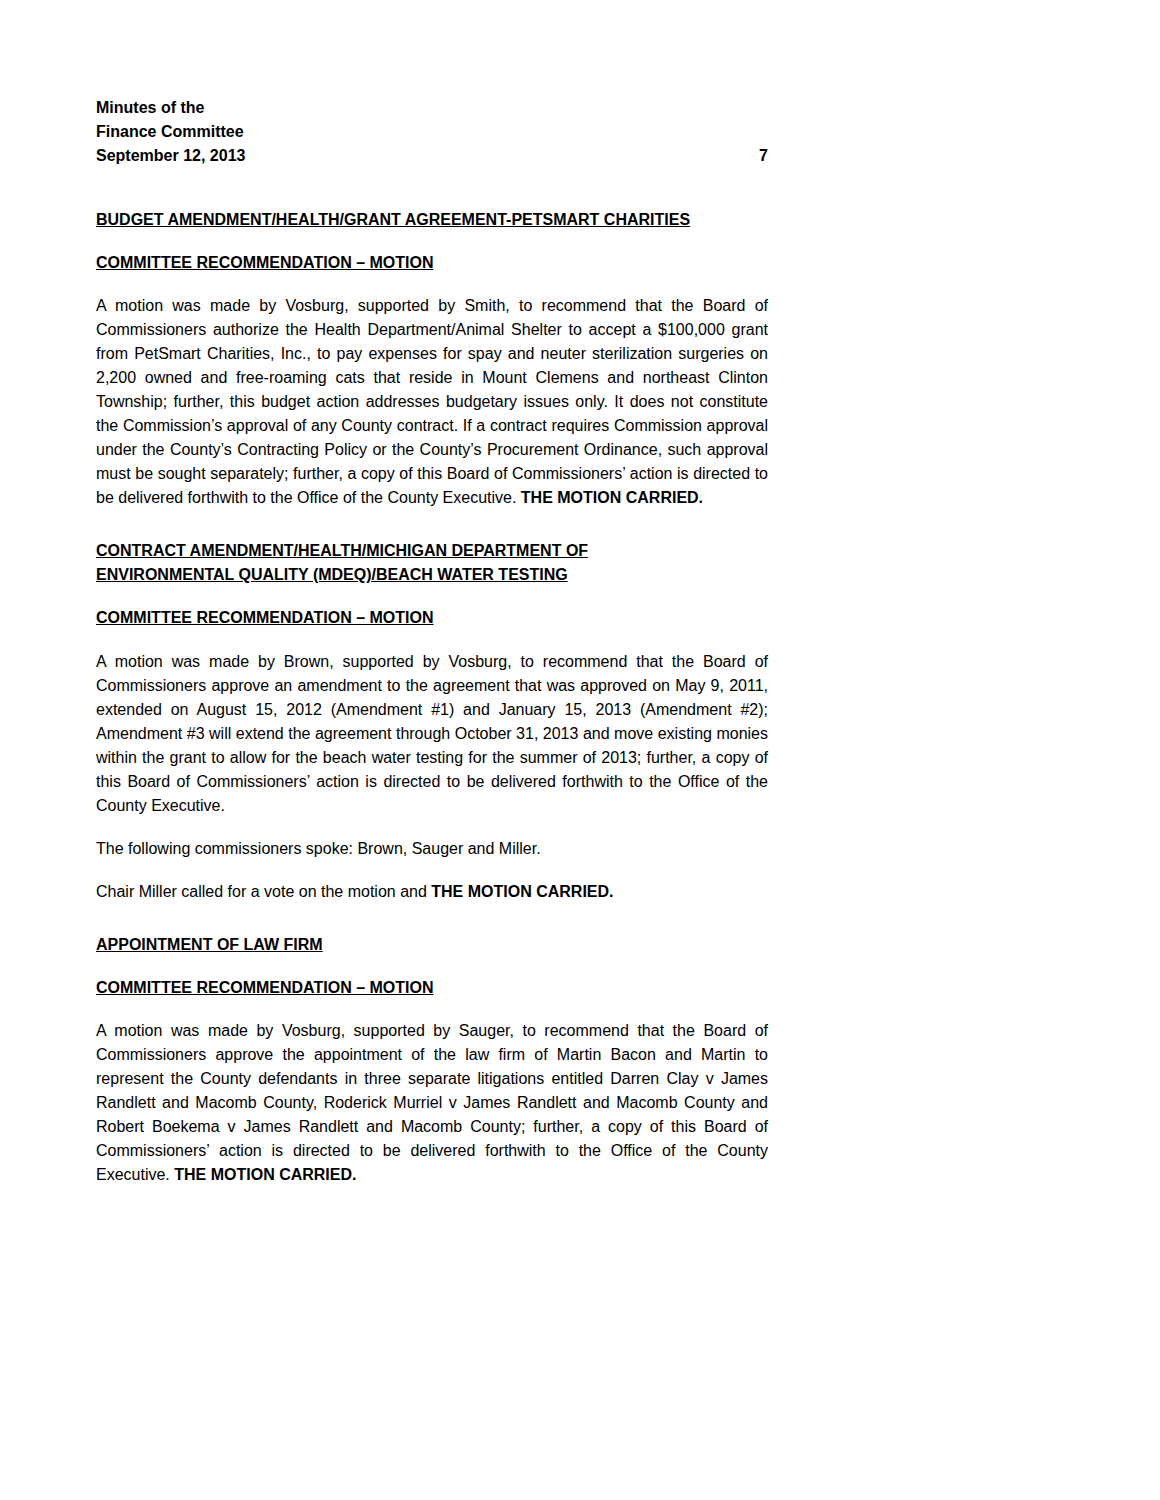Minutes of the
Finance Committee
September 12, 20137
BUDGET AMENDMENT/HEALTH/GRANT AGREEMENT-PETSMART CHARITIES
COMMITTEE RECOMMENDATION – MOTION
A motion was made by Vosburg, supported by Smith, to recommend that the Board of Commissioners authorize the Health Department/Animal Shelter to accept a $100,000 grant from PetSmart Charities, Inc., to pay expenses for spay and neuter sterilization surgeries on 2,200 owned and free-roaming cats that reside in Mount Clemens and northeast Clinton Township; further, this budget action addresses budgetary issues only. It does not constitute the Commission’s approval of any County contract. If a contract requires Commission approval under the County’s Contracting Policy or the County’s Procurement Ordinance, such approval must be sought separately; further, a copy of this Board of Commissioners’ action is directed to be delivered forthwith to the Office of the County Executive. THE MOTION CARRIED.
CONTRACT AMENDMENT/HEALTH/MICHIGAN DEPARTMENT OF
ENVIRONMENTAL QUALITY (MDEQ)/BEACH WATER TESTING
COMMITTEE RECOMMENDATION – MOTION
A motion was made by Brown, supported by Vosburg, to recommend that the Board of Commissioners approve an amendment to the agreement that was approved on May 9, 2011, extended on August 15, 2012 (Amendment #1) and January 15, 2013 (Amendment #2); Amendment #3 will extend the agreement through October 31, 2013 and move existing monies within the grant to allow for the beach water testing for the summer of 2013; further, a copy of this Board of Commissioners’ action is directed to be delivered forthwith to the Office of the County Executive.
The following commissioners spoke: Brown, Sauger and Miller.
Chair Miller called for a vote on the motion and THE MOTION CARRIED.
APPOINTMENT OF LAW FIRM
COMMITTEE RECOMMENDATION – MOTION
A motion was made by Vosburg, supported by Sauger, to recommend that the Board of Commissioners approve the appointment of the law firm of Martin Bacon and Martin to represent the County defendants in three separate litigations entitled Darren Clay v James Randlett and Macomb County, Roderick Murriel v James Randlett and Macomb County and Robert Boekema v James Randlett and Macomb County; further, a copy of this Board of Commissioners’ action is directed to be delivered forthwith to the Office of the County Executive. THE MOTION CARRIED.